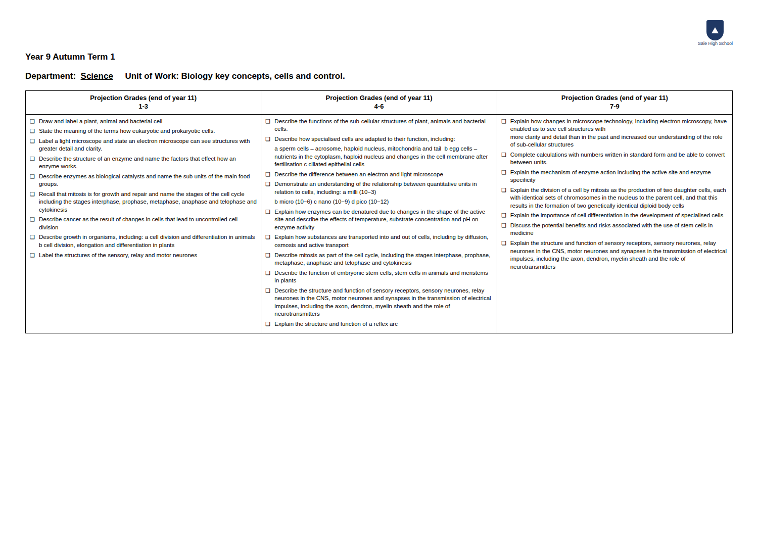Sale High School
Year 9 Autumn Term 1
Department: Science Unit of Work: Biology key concepts, cells and control.
| Projection Grades (end of year 11) 1-3 | Projection Grades (end of year 11) 4-6 | Projection Grades (end of year 11) 7-9 |
| --- | --- | --- |
| Draw and label a plant, animal and bacterial cell State the meaning of the terms how eukaryotic and prokaryotic cells. Label a light microscope and state an electron microscope can see structures with greater detail and clarity. Describe the structure of an enzyme and name the factors that effect how an enzyme works. Describe enzymes as biological catalysts and name the sub units of the main food groups. Recall that mitosis is for growth and repair and name the stages of the cell cycle including the stages interphase, prophase, metaphase, anaphase and telophase and cytokinesis Describe cancer as the result of changes in cells that lead to uncontrolled cell division Describe growth in organisms, including: a cell division and differentiation in animals b cell division, elongation and differentiation in plants Label the structures of the sensory, relay and motor neurones | Describe the functions of the sub-cellular structures of plant, animals and bacterial cells. Describe how specialised cells are adapted to their function, including: a sperm cells – acrosome, haploid nucleus, mitochondria and tail b egg cells – nutrients in the cytoplasm, haploid nucleus and changes in the cell membrane after fertilisation c ciliated epithelial cells Describe the difference between an electron and light microscope Demonstrate an understanding of the relationship between quantitative units in relation to cells, including: a milli (10−3) b micro (10−6) c nano (10−9) d pico (10−12) Explain how enzymes can be denatured due to changes in the shape of the active site and describe the effects of temperature, substrate concentration and pH on enzyme activity Explain how substances are transported into and out of cells, including by diffusion, osmosis and active transport Describe mitosis as part of the cell cycle, including the stages interphase, prophase, metaphase, anaphase and telophase and cytokinesis Describe the function of embryonic stem cells, stem cells in animals and meristems in plants Describe the structure and function of sensory receptors, sensory neurones, relay neurones in the CNS, motor neurones and synapses in the transmission of electrical impulses, including the axon, dendron, myelin sheath and the role of neurotransmitters Explain the structure and function of a reflex arc | Explain how changes in microscope technology, including electron microscopy, have enabled us to see cell structures with more clarity and detail than in the past and increased our understanding of the role of sub-cellular structures Complete calculations with numbers written in standard form and be able to convert between units. Explain the mechanism of enzyme action including the active site and enzyme specificity Explain the division of a cell by mitosis as the production of two daughter cells, each with identical sets of chromosomes in the nucleus to the parent cell, and that this results in the formation of two genetically identical diploid body cells Explain the importance of cell differentiation in the development of specialised cells Discuss the potential benefits and risks associated with the use of stem cells in medicine Explain the structure and function of sensory receptors, sensory neurones, relay neurones in the CNS, motor neurones and synapses in the transmission of electrical impulses, including the axon, dendron, myelin sheath and the role of neurotransmitters |